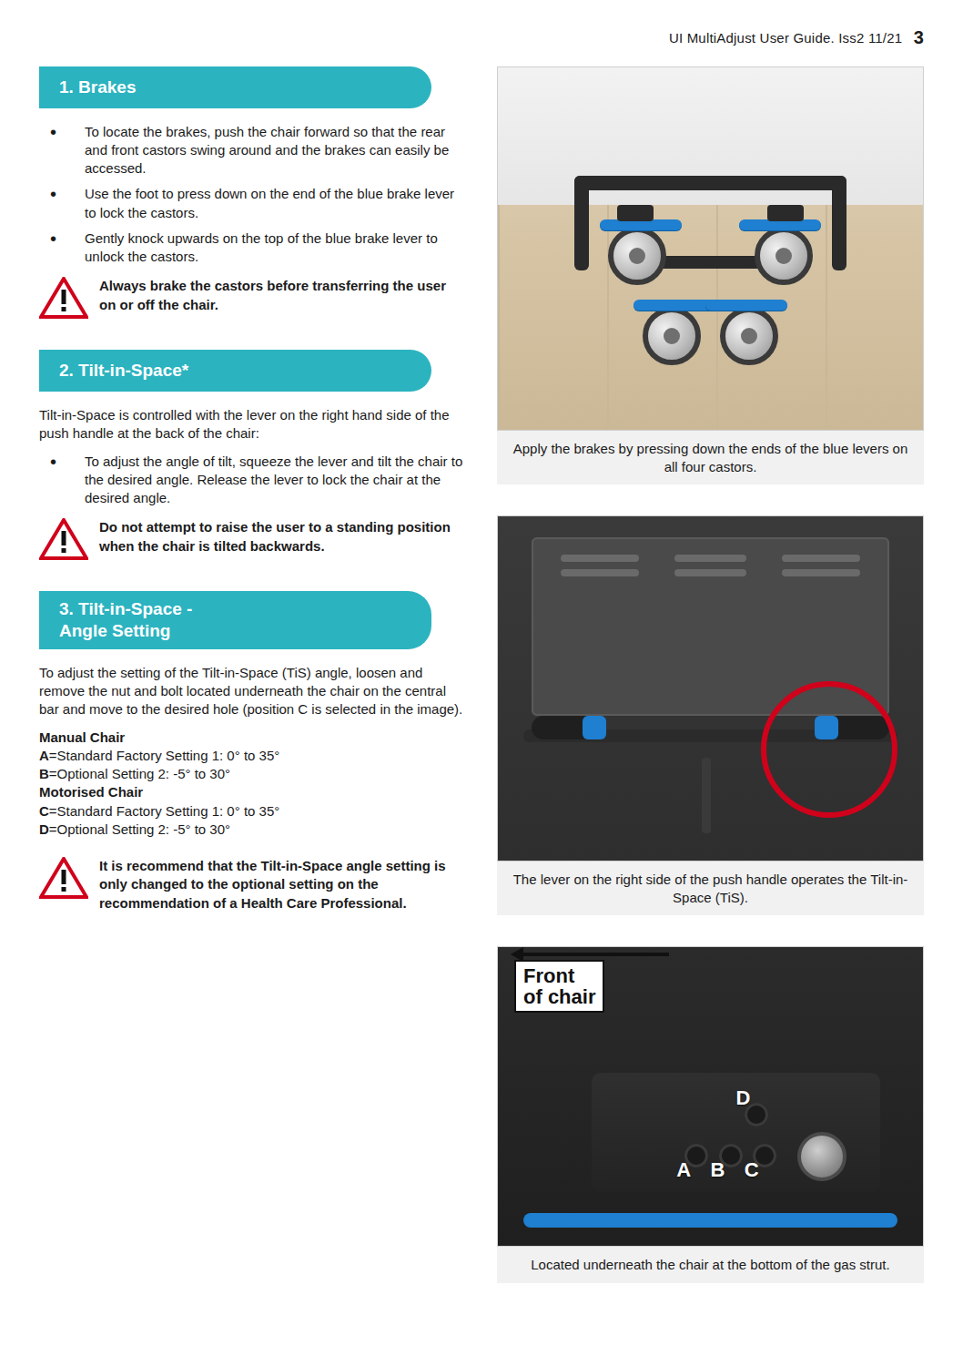UI MultiAdjust User Guide. Iss2 11/21 3
1. Brakes
To locate the brakes, push the chair forward so that the rear and front castors swing around and the brakes can easily be accessed.
Use the foot to press down on the end of the blue brake lever to lock the castors.
Gently knock upwards on the top of the blue brake lever to unlock the castors.
Always brake the castors before transferring the user on or off the chair.
2. Tilt-in-Space*
Tilt-in-Space is controlled with the lever on the right hand side of the push handle at the back of the chair:
To adjust the angle of tilt, squeeze the lever and tilt the chair to the desired angle. Release the lever to lock the chair at the desired angle.
Do not attempt to raise the user to a standing position when the chair is tilted backwards.
3. Tilt-in-Space -
Angle Setting
To adjust the setting of the Tilt-in-Space (TiS) angle, loosen and remove the nut and bolt located underneath the chair on the central bar and move to the desired hole (position C is selected in the image).
Manual Chair
A=Standard Factory Setting 1: 0° to 35°
B=Optional Setting 2: -5° to 30°
Motorised Chair
C=Standard Factory Setting 1: 0° to 35°
D=Optional Setting 2: -5° to 30°
It is recommend that the Tilt-in-Space angle setting is only changed to the optional setting on the recommendation of a Health Care Professional.
Apply the brakes by pressing down the ends of the blue levers on all four castors.
The lever on the right side of the push handle operates the Tilt-in-Space (TiS).
Front
of chair
A
B
C
D
Located underneath the chair at the bottom of the gas strut.